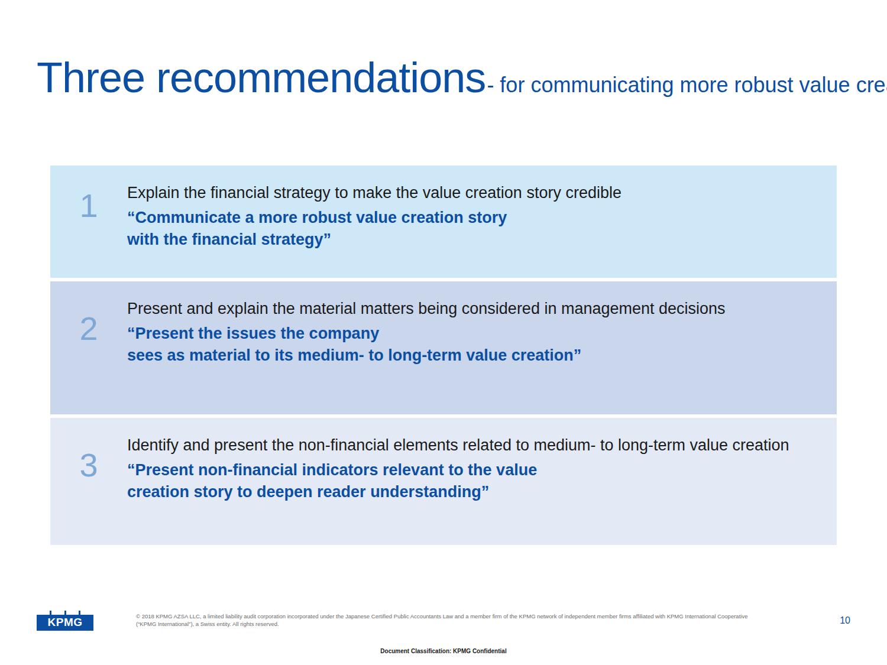Three recommendations- for communicating more robust value creation story
1
Explain the financial strategy to make the value creation story credible
“Communicate a more robust value creation story
with the financial strategy”
2
Present and explain the material matters being considered in management decisions
“Present the issues the company
sees as material to its medium- to long-term value creation”
3
Identify and present the non-financial elements related to medium- to long-term value creation
“Present non-financial indicators relevant to the value
creation story to deepen reader understanding”
KPMG
© 2018 KPMG AZSA LLC, a limited liability audit corporation incorporated under the Japanese Certified Public Accountants Law and a member firm of the KPMG network of independent member firms affiliated with KPMG International Cooperative (“KPMG International”), a Swiss entity. All rights reserved.
10
Document Classification: KPMG Confidential